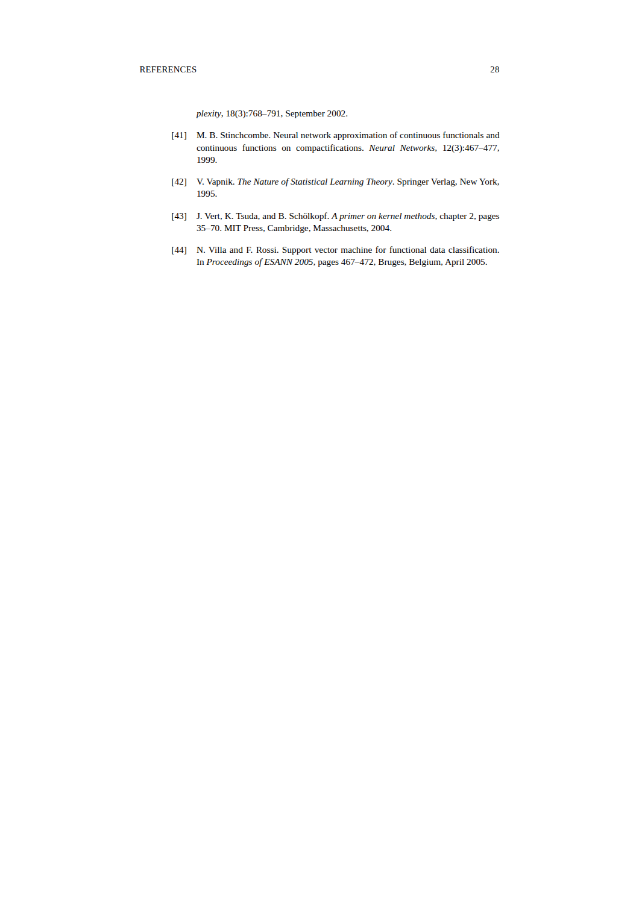References 28
plexity, 18(3):768–791, September 2002.
[41] M. B. Stinchcombe. Neural network approximation of continuous functionals and continuous functions on compactifications. Neural Networks, 12(3):467–477, 1999.
[42] V. Vapnik. The Nature of Statistical Learning Theory. Springer Verlag, New York, 1995.
[43] J. Vert, K. Tsuda, and B. Schölkopf. A primer on kernel methods, chapter 2, pages 35–70. MIT Press, Cambridge, Massachusetts, 2004.
[44] N. Villa and F. Rossi. Support vector machine for functional data classification. In Proceedings of ESANN 2005, pages 467–472, Bruges, Belgium, April 2005.